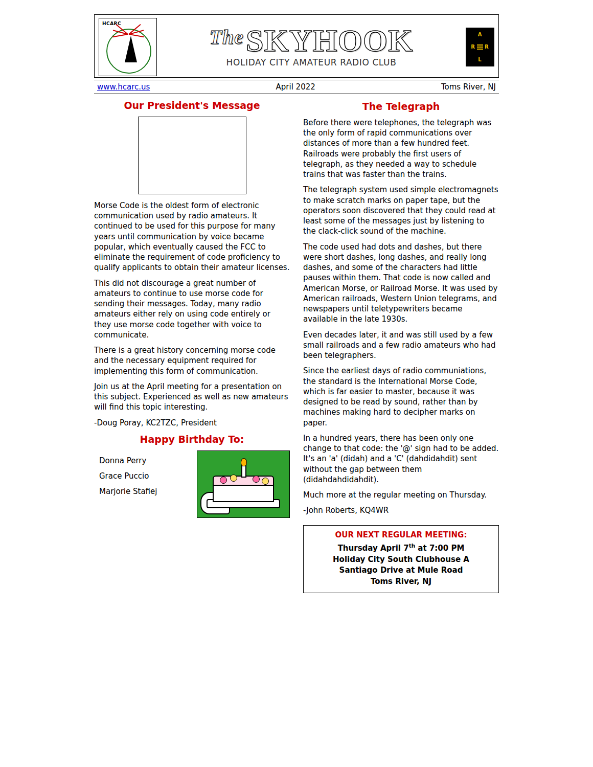HCARC
The SKYHOOK
HOLIDAY CITY AMATEUR RADIO CLUB
A R R L
www.hcarc.us April 2022 Toms River, NJ
Our President's Message
Morse Code is the oldest form of electronic communication used by radio amateurs. It continued to be used for this purpose for many years until communication by voice became popular, which eventually caused the FCC to eliminate the requirement of code proficiency to qualify applicants to obtain their amateur licenses.
This did not discourage a great number of amateurs to continue to use morse code for sending their messages. Today, many radio amateurs either rely on using code entirely or they use morse code together with voice to communicate.
There is a great history concerning morse code and the necessary equipment required for implementing this form of communication.
Join us at the April meeting for a presentation on this subject. Experienced as well as new amateurs will find this topic interesting.
-Doug Poray, KC2TZC, President
Happy Birthday To:
Donna Perry
Grace Puccio
Marjorie Stafiej
The Telegraph
Before there were telephones, the telegraph was the only form of rapid communications over distances of more than a few hundred feet. Railroads were probably the first users of telegraph, as they needed a way to schedule trains that was faster than the trains.
The telegraph system used simple electromagnets to make scratch marks on paper tape, but the operators soon discovered that they could read at least some of the messages just by listening to the clack-click sound of the machine.
The code used had dots and dashes, but there were short dashes, long dashes, and really long dashes, and some of the characters had little pauses within them. That code is now called and American Morse, or Railroad Morse. It was used by American railroads, Western Union telegrams, and newspapers until teletypewriters became available in the late 1930s.
Even decades later, it and was still used by a few small railroads and a few radio amateurs who had been telegraphers.
Since the earliest days of radio communiations, the standard is the International Morse Code, which is far easier to master, because it was designed to be read by sound, rather than by machines making hard to decipher marks on paper.
In a hundred years, there has been only one change to that code: the '@' sign had to be added. It's an 'a' (didah) and a 'C' (dahdidahdit) sent without the gap between them (didahdahdidahdit).
Much more at the regular meeting on Thursday.
-John Roberts, KQ4WR
OUR NEXT REGULAR MEETING:
Thursday April 7th at 7:00 PM
Holiday City South Clubhouse A
Santiago Drive at Mule Road
Toms River, NJ